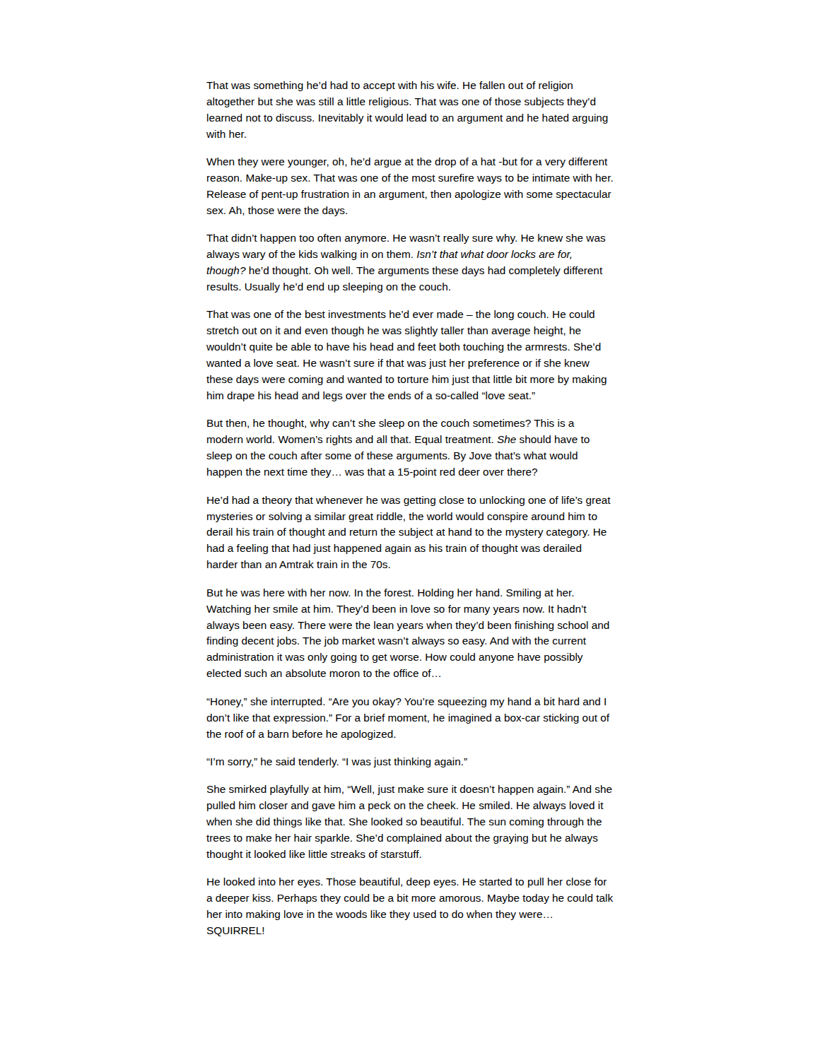That was something he’d had to accept with his wife. He fallen out of religion altogether but she was still a little religious. That was one of those subjects they’d learned not to discuss. Inevitably it would lead to an argument and he hated arguing with her.
When they were younger, oh, he’d argue at the drop of a hat -but for a very different reason. Make-up sex. That was one of the most surefire ways to be intimate with her. Release of pent-up frustration in an argument, then apologize with some spectacular sex. Ah, those were the days.
That didn’t happen too often anymore. He wasn’t really sure why. He knew she was always wary of the kids walking in on them. Isn’t that what door locks are for, though? he’d thought. Oh well. The arguments these days had completely different results. Usually he’d end up sleeping on the couch.
That was one of the best investments he’d ever made – the long couch. He could stretch out on it and even though he was slightly taller than average height, he wouldn’t quite be able to have his head and feet both touching the armrests. She’d wanted a love seat. He wasn’t sure if that was just her preference or if she knew these days were coming and wanted to torture him just that little bit more by making him drape his head and legs over the ends of a so-called “love seat.”
But then, he thought, why can’t she sleep on the couch sometimes? This is a modern world. Women’s rights and all that. Equal treatment. She should have to sleep on the couch after some of these arguments. By Jove that’s what would happen the next time they… was that a 15-point red deer over there?
He’d had a theory that whenever he was getting close to unlocking one of life’s great mysteries or solving a similar great riddle, the world would conspire around him to derail his train of thought and return the subject at hand to the mystery category. He had a feeling that had just happened again as his train of thought was derailed harder than an Amtrak train in the 70s.
But he was here with her now. In the forest. Holding her hand. Smiling at her. Watching her smile at him. They’d been in love so for many years now. It hadn’t always been easy. There were the lean years when they’d been finishing school and finding decent jobs. The job market wasn’t always so easy. And with the current administration it was only going to get worse. How could anyone have possibly elected such an absolute moron to the office of…
“Honey,” she interrupted. “Are you okay? You’re squeezing my hand a bit hard and I don’t like that expression.” For a brief moment, he imagined a box-car sticking out of the roof of a barn before he apologized.
“I’m sorry,” he said tenderly. “I was just thinking again.”
She smirked playfully at him, “Well, just make sure it doesn’t happen again.” And she pulled him closer and gave him a peck on the cheek. He smiled. He always loved it when she did things like that. She looked so beautiful. The sun coming through the trees to make her hair sparkle. She’d complained about the graying but he always thought it looked like little streaks of starstuff.
He looked into her eyes. Those beautiful, deep eyes. He started to pull her close for a deeper kiss. Perhaps they could be a bit more amorous. Maybe today he could talk her into making love in the woods like they used to do when they were… SQUIRREL!